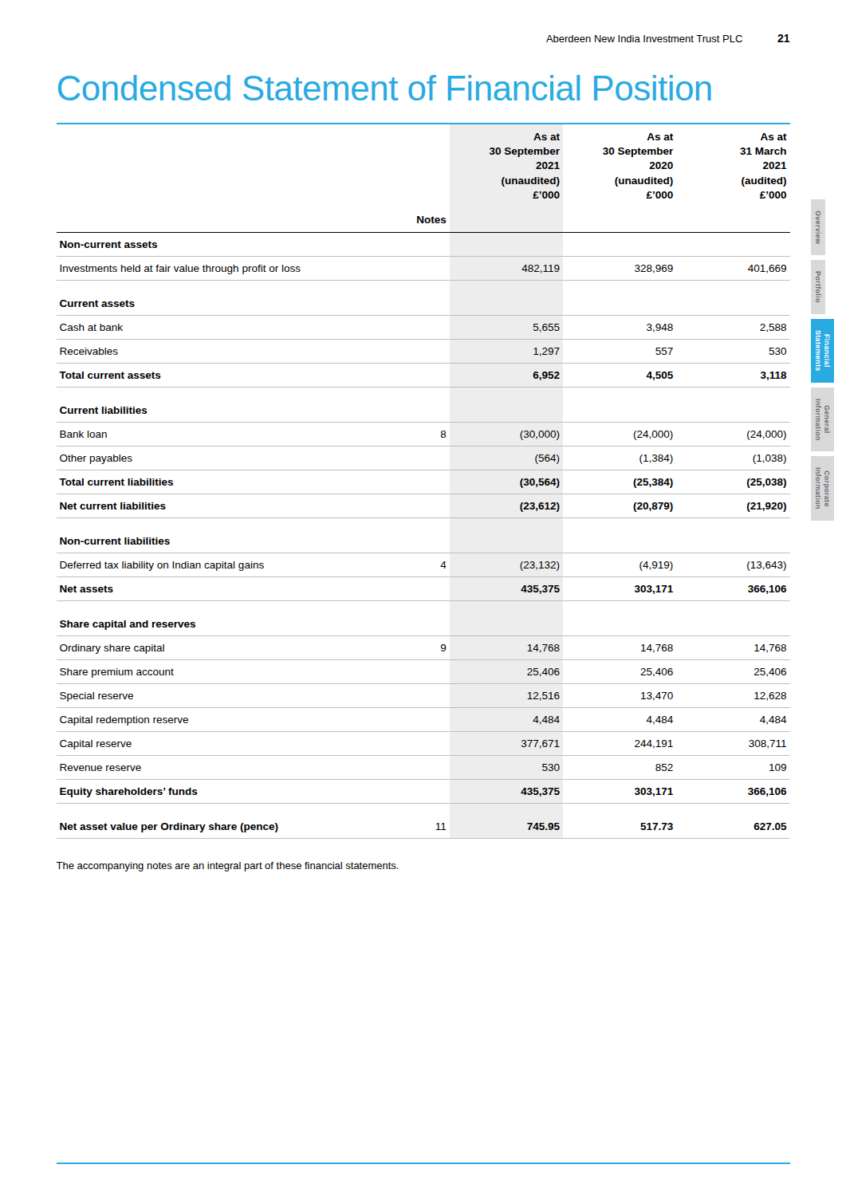Aberdeen New India Investment Trust PLC 21
Condensed Statement of Financial Position
| | | As at 30 September 2021 (unaudited) £’000 | As at 30 September 2020 (unaudited) £’000 | As at 31 March 2021 (audited) £’000 |
| --- | --- | --- | --- | --- |
| | Notes | | | |
| Non-current assets | | | | |
| Investments held at fair value through profit or loss | | 482,119 | 328,969 | 401,669 |
| Current assets | | | | |
| Cash at bank | | 5,655 | 3,948 | 2,588 |
| Receivables | | 1,297 | 557 | 530 |
| Total current assets | | 6,952 | 4,505 | 3,118 |
| Current liabilities | | | | |
| Bank loan | 8 | (30,000) | (24,000) | (24,000) |
| Other payables | | (564) | (1,384) | (1,038) |
| Total current liabilities | | (30,564) | (25,384) | (25,038) |
| Net current liabilities | | (23,612) | (20,879) | (21,920) |
| Non-current liabilities | | | | |
| Deferred tax liability on Indian capital gains | 4 | (23,132) | (4,919) | (13,643) |
| Net assets | | 435,375 | 303,171 | 366,106 |
| Share capital and reserves | | | | |
| Ordinary share capital | 9 | 14,768 | 14,768 | 14,768 |
| Share premium account | | 25,406 | 25,406 | 25,406 |
| Special reserve | | 12,516 | 13,470 | 12,628 |
| Capital redemption reserve | | 4,484 | 4,484 | 4,484 |
| Capital reserve | | 377,671 | 244,191 | 308,711 |
| Revenue reserve | | 530 | 852 | 109 |
| Equity shareholders’ funds | | 435,375 | 303,171 | 366,106 |
| Net asset value per Ordinary share (pence) | 11 | 745.95 | 517.73 | 627.05 |
The accompanying notes are an integral part of these financial statements.
Overview
Portfolio
Financial
Statements
General
Information
Corporate
Information